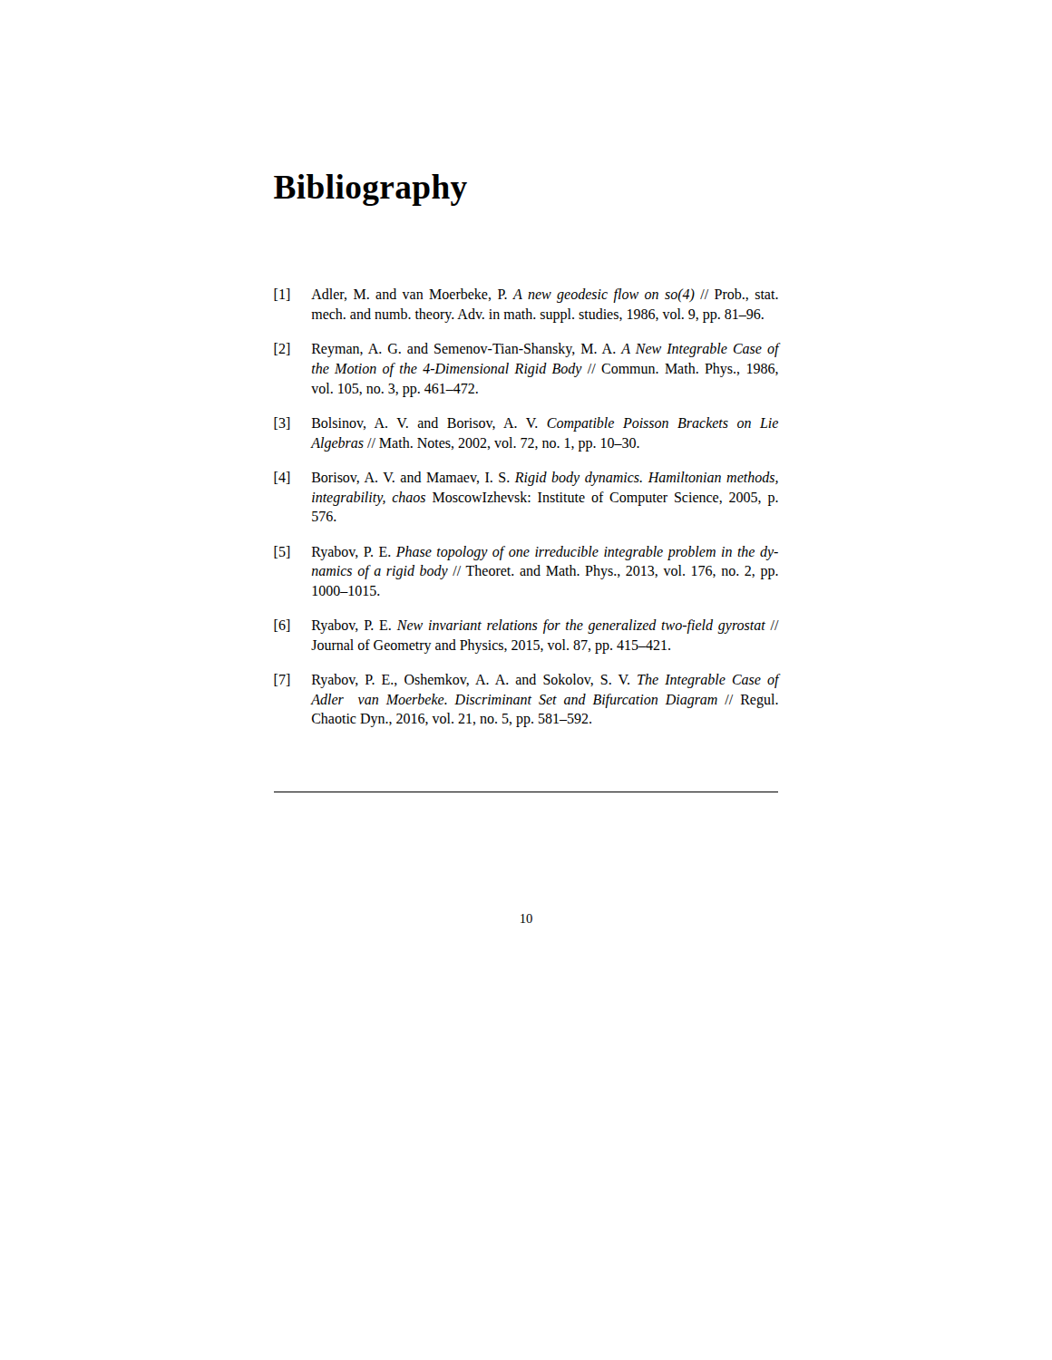Bibliography
[1] Adler, M. and van Moerbeke, P. A new geodesic flow on so(4) // Prob., stat. mech. and numb. theory. Adv. in math. suppl. studies, 1986, vol. 9, pp. 81–96.
[2] Reyman, A. G. and Semenov-Tian-Shansky, M. A. A New Integrable Case of the Motion of the 4-Dimensional Rigid Body // Commun. Math. Phys., 1986, vol. 105, no. 3, pp. 461–472.
[3] Bolsinov, A. V. and Borisov, A. V. Compatible Poisson Brackets on Lie Algebras // Math. Notes, 2002, vol. 72, no. 1, pp. 10–30.
[4] Borisov, A. V. and Mamaev, I. S. Rigid body dynamics. Hamiltonian methods, integrability, chaos MoscowIzhevsk: Institute of Computer Science, 2005, p. 576.
[5] Ryabov, P. E. Phase topology of one irreducible integrable problem in the dynamics of a rigid body // Theoret. and Math. Phys., 2013, vol. 176, no. 2, pp. 1000–1015.
[6] Ryabov, P. E. New invariant relations for the generalized two-field gyrostat // Journal of Geometry and Physics, 2015, vol. 87, pp. 415–421.
[7] Ryabov, P. E., Oshemkov, A. A. and Sokolov, S. V. The Integrable Case of Adler van Moerbeke. Discriminant Set and Bifurcation Diagram // Regul. Chaotic Dyn., 2016, vol. 21, no. 5, pp. 581–592.
10